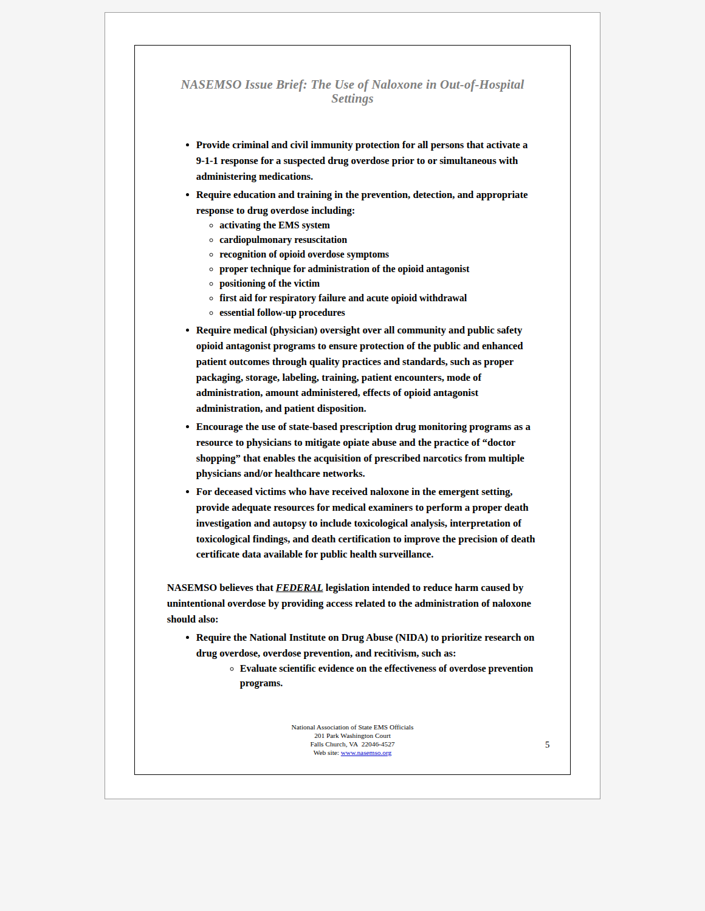NASEMSO Issue Brief: The Use of Naloxone in Out-of-Hospital Settings
Provide criminal and civil immunity protection for all persons that activate a 9-1-1 response for a suspected drug overdose prior to or simultaneous with administering medications.
Require education and training in the prevention, detection, and appropriate response to drug overdose including:
activating the EMS system
cardiopulmonary resuscitation
recognition of opioid overdose symptoms
proper technique for administration of the opioid antagonist
positioning of the victim
first aid for respiratory failure and acute opioid withdrawal
essential follow-up procedures
Require medical (physician) oversight over all community and public safety opioid antagonist programs to ensure protection of the public and enhanced patient outcomes through quality practices and standards, such as proper packaging, storage, labeling, training, patient encounters, mode of administration, amount administered, effects of opioid antagonist administration, and patient disposition.
Encourage the use of state-based prescription drug monitoring programs as a resource to physicians to mitigate opiate abuse and the practice of “doctor shopping” that enables the acquisition of prescribed narcotics from multiple physicians and/or healthcare networks.
For deceased victims who have received naloxone in the emergent setting, provide adequate resources for medical examiners to perform a proper death investigation and autopsy to include toxicological analysis, interpretation of toxicological findings, and death certification to improve the precision of death certificate data available for public health surveillance.
NASEMSO believes that FEDERAL legislation intended to reduce harm caused by unintentional overdose by providing access related to the administration of naloxone should also:
Require the National Institute on Drug Abuse (NIDA) to prioritize research on drug overdose, overdose prevention, and recitivism, such as:
Evaluate scientific evidence on the effectiveness of overdose prevention programs.
National Association of State EMS Officials
201 Park Washington Court
Falls Church, VA 22046-4527
Web site: www.nasemso.org
5